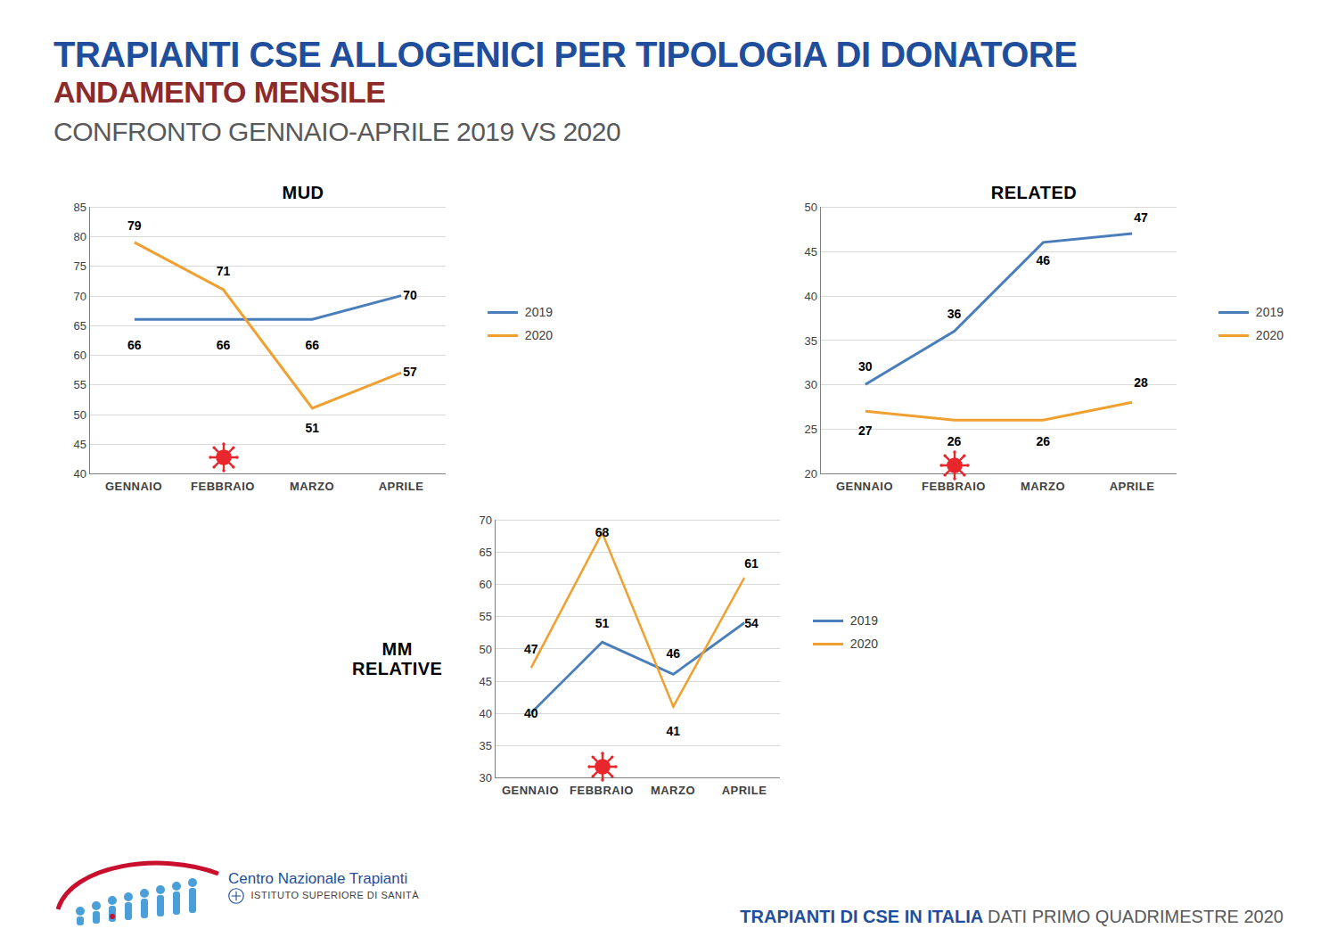TRAPIANTI CSE ALLOGENICI PER TIPOLOGIA DI DONATORE
ANDAMENTO MENSILE
CONFRONTO GENNAIO-APRILE 2019 VS 2020
MUD
85 80 75 70 65 60 55 50 45 40
66
66
66
70
79
71
51
57
GENNAIO FEBBRAIO MARZO APRILE
2019
2020
RELATED
50 45 40 35 30 25 20
30
36
46
47
27
26
26
28
GENNAIO FEBBRAIO MARZO APRILE
2019
2020
MM
RELATIVE
70 65 60 55 50 45 40 35 30
40
51
46
54
47
68
41
61
GENNAIO FEBBRAIO MARZO APRILE
2019
2020
Centro Nazionale Trapianti
ISTITUTO SUPERIORE DI SANITÀ
TRAPIANTI DI CSE IN ITALIA DATI PRIMO QUADRIMESTRE 2020